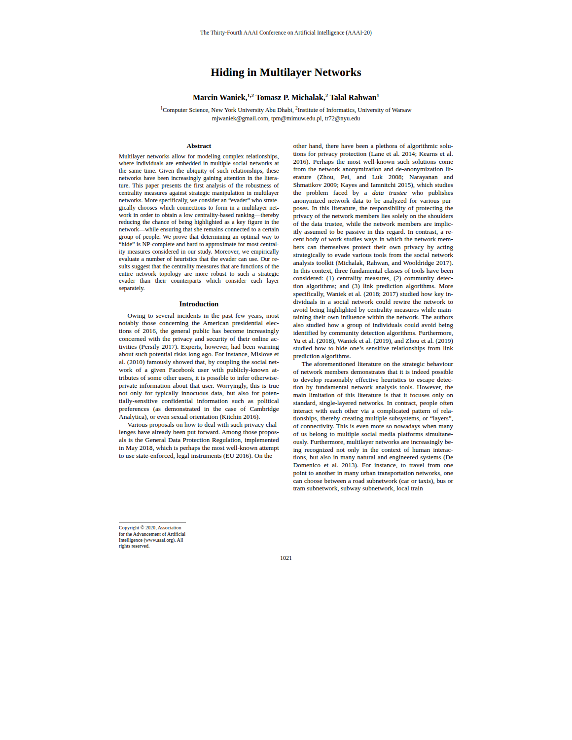The Thirty-Fourth AAAI Conference on Artificial Intelligence (AAAI-20)
Hiding in Multilayer Networks
Marcin Waniek,1,2 Tomasz P. Michalak,2 Talal Rahwan1
1 Computer Science, New York University Abu Dhabi, 2 Institute of Informatics, University of Warsaw
mjwaniek@gmail.com, tpm@mimuw.edu.pl, tr72@nyu.edu
Abstract
Multilayer networks allow for modeling complex relationships, where individuals are embedded in multiple social networks at the same time. Given the ubiquity of such relationships, these networks have been increasingly gaining attention in the literature. This paper presents the first analysis of the robustness of centrality measures against strategic manipulation in multilayer networks. More specifically, we consider an “evader” who strategically chooses which connections to form in a multilayer network in order to obtain a low centrality-based ranking—thereby reducing the chance of being highlighted as a key figure in the network—while ensuring that she remains connected to a certain group of people. We prove that determining an optimal way to “hide” is NP-complete and hard to approximate for most centrality measures considered in our study. Moreover, we empirically evaluate a number of heuristics that the evader can use. Our results suggest that the centrality measures that are functions of the entire network topology are more robust to such a strategic evader than their counterparts which consider each layer separately.
Introduction
Owing to several incidents in the past few years, most notably those concerning the American presidential elections of 2016, the general public has become increasingly concerned with the privacy and security of their online activities (Persily 2017). Experts, however, had been warning about such potential risks long ago. For instance, Mislove et al. (2010) famously showed that, by coupling the social network of a given Facebook user with publicly-known attributes of some other users, it is possible to infer otherwise-private information about that user. Worryingly, this is true not only for typically innocuous data, but also for potentially-sensitive confidential information such as political preferences (as demonstrated in the case of Cambridge Analytica), or even sexual orientation (Kitchin 2016).
Various proposals on how to deal with such privacy challenges have already been put forward. Among those proposals is the General Data Protection Regulation, implemented in May 2018, which is perhaps the most well-known attempt to use state-enforced, legal instruments (EU 2016). On the
Copyright © 2020, Association for the Advancement of Artificial Intelligence (www.aaai.org). All rights reserved.
other hand, there have been a plethora of algorithmic solutions for privacy protection (Lane et al. 2014; Kearns et al. 2016). Perhaps the most well-known such solutions come from the network anonymization and de-anonymization literature (Zhou, Pei, and Luk 2008; Narayanan and Shmatikov 2009; Kayes and Iamnitchi 2015), which studies the problem faced by a data trustee who publishes anonymized network data to be analyzed for various purposes. In this literature, the responsibility of protecting the privacy of the network members lies solely on the shoulders of the data trustee, while the network members are implicitly assumed to be passive in this regard. In contrast, a recent body of work studies ways in which the network members can themselves protect their own privacy by acting strategically to evade various tools from the social network analysis toolkit (Michalak, Rahwan, and Wooldridge 2017). In this context, three fundamental classes of tools have been considered: (1) centrality measures, (2) community detection algorithms; and (3) link prediction algorithms. More specifically, Waniek et al. (2018; 2017) studied how key individuals in a social network could rewire the network to avoid being highlighted by centrality measures while maintaining their own influence within the network. The authors also studied how a group of individuals could avoid being identified by community detection algorithms. Furthermore, Yu et al. (2018), Waniek et al. (2019), and Zhou et al. (2019) studied how to hide one’s sensitive relationships from link prediction algorithms.
The aforementioned literature on the strategic behaviour of network members demonstrates that it is indeed possible to develop reasonably effective heuristics to escape detection by fundamental network analysis tools. However, the main limitation of this literature is that it focuses only on standard, single-layered networks. In contract, people often interact with each other via a complicated pattern of relationships, thereby creating multiple subsystems, or “layers”, of connectivity. This is even more so nowadays when many of us belong to multiple social media platforms simultaneously. Furthermore, multilayer networks are increasingly being recognized not only in the context of human interactions, but also in many natural and engineered systems (De Domenico et al. 2013). For instance, to travel from one point to another in many urban transportation networks, one can choose between a road subnetwork (car or taxis), bus or tram subnetwork, subway subnetwork, local train
1021